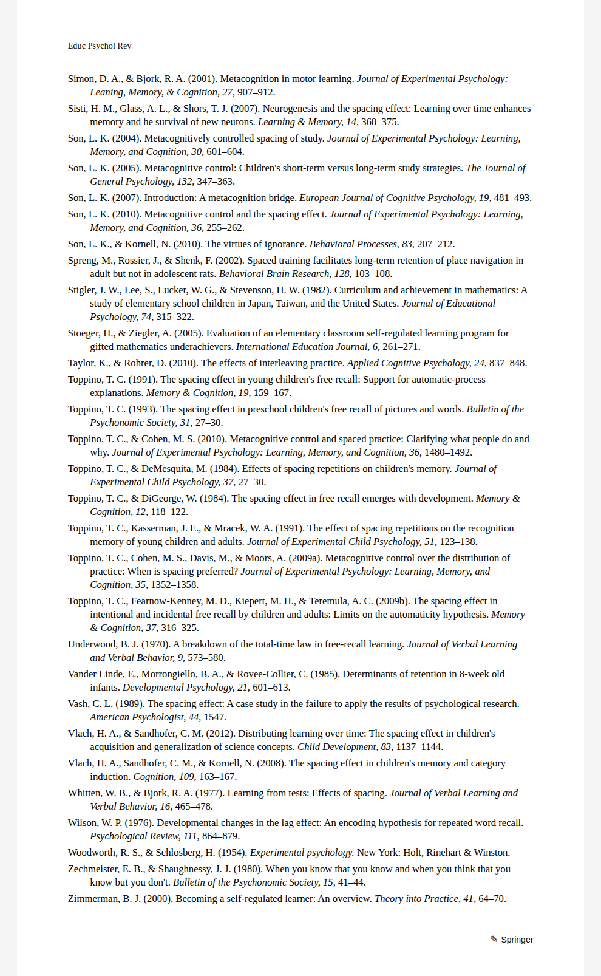Educ Psychol Rev
Simon, D. A., & Bjork, R. A. (2001). Metacognition in motor learning. Journal of Experimental Psychology: Leaning, Memory, & Cognition, 27, 907–912.
Sisti, H. M., Glass, A. L., & Shors, T. J. (2007). Neurogenesis and the spacing effect: Learning over time enhances memory and he survival of new neurons. Learning & Memory, 14, 368–375.
Son, L. K. (2004). Metacognitively controlled spacing of study. Journal of Experimental Psychology: Learning, Memory, and Cognition, 30, 601–604.
Son, L. K. (2005). Metacognitive control: Children's short-term versus long-term study strategies. The Journal of General Psychology, 132, 347–363.
Son, L. K. (2007). Introduction: A metacognition bridge. European Journal of Cognitive Psychology, 19, 481–493.
Son, L. K. (2010). Metacognitive control and the spacing effect. Journal of Experimental Psychology: Learning, Memory, and Cognition, 36, 255–262.
Son, L. K., & Kornell, N. (2010). The virtues of ignorance. Behavioral Processes, 83, 207–212.
Spreng, M., Rossier, J., & Shenk, F. (2002). Spaced training facilitates long-term retention of place navigation in adult but not in adolescent rats. Behavioral Brain Research, 128, 103–108.
Stigler, J. W., Lee, S., Lucker, W. G., & Stevenson, H. W. (1982). Curriculum and achievement in mathematics: A study of elementary school children in Japan, Taiwan, and the United States. Journal of Educational Psychology, 74, 315–322.
Stoeger, H., & Ziegler, A. (2005). Evaluation of an elementary classroom self-regulated learning program for gifted mathematics underachievers. International Education Journal, 6, 261–271.
Taylor, K., & Rohrer, D. (2010). The effects of interleaving practice. Applied Cognitive Psychology, 24, 837–848.
Toppino, T. C. (1991). The spacing effect in young children's free recall: Support for automatic-process explanations. Memory & Cognition, 19, 159–167.
Toppino, T. C. (1993). The spacing effect in preschool children's free recall of pictures and words. Bulletin of the Psychonomic Society, 31, 27–30.
Toppino, T. C., & Cohen, M. S. (2010). Metacognitive control and spaced practice: Clarifying what people do and why. Journal of Experimental Psychology: Learning, Memory, and Cognition, 36, 1480–1492.
Toppino, T. C., & DeMesquita, M. (1984). Effects of spacing repetitions on children's memory. Journal of Experimental Child Psychology, 37, 27–30.
Toppino, T. C., & DiGeorge, W. (1984). The spacing effect in free recall emerges with development. Memory & Cognition, 12, 118–122.
Toppino, T. C., Kasserman, J. E., & Mracek, W. A. (1991). The effect of spacing repetitions on the recognition memory of young children and adults. Journal of Experimental Child Psychology, 51, 123–138.
Toppino, T. C., Cohen, M. S., Davis, M., & Moors, A. (2009a). Metacognitive control over the distribution of practice: When is spacing preferred? Journal of Experimental Psychology: Learning, Memory, and Cognition, 35, 1352–1358.
Toppino, T. C., Fearnow-Kenney, M. D., Kiepert, M. H., & Teremula, A. C. (2009b). The spacing effect in intentional and incidental free recall by children and adults: Limits on the automaticity hypothesis. Memory & Cognition, 37, 316–325.
Underwood, B. J. (1970). A breakdown of the total-time law in free-recall learning. Journal of Verbal Learning and Verbal Behavior, 9, 573–580.
Vander Linde, E., Morrongiello, B. A., & Rovee-Collier, C. (1985). Determinants of retention in 8-week old infants. Developmental Psychology, 21, 601–613.
Vash, C. L. (1989). The spacing effect: A case study in the failure to apply the results of psychological research. American Psychologist, 44, 1547.
Vlach, H. A., & Sandhofer, C. M. (2012). Distributing learning over time: The spacing effect in children's acquisition and generalization of science concepts. Child Development, 83, 1137–1144.
Vlach, H. A., Sandhofer, C. M., & Kornell, N. (2008). The spacing effect in children's memory and category induction. Cognition, 109, 163–167.
Whitten, W. B., & Bjork, R. A. (1977). Learning from tests: Effects of spacing. Journal of Verbal Learning and Verbal Behavior, 16, 465–478.
Wilson, W. P. (1976). Developmental changes in the lag effect: An encoding hypothesis for repeated word recall. Psychological Review, 111, 864–879.
Woodworth, R. S., & Schlosberg, H. (1954). Experimental psychology. New York: Holt, Rinehart & Winston.
Zechmeister, E. B., & Shaughnessy, J. J. (1980). When you know that you know and when you think that you know but you don't. Bulletin of the Psychonomic Society, 15, 41–44.
Zimmerman, B. J. (2000). Becoming a self-regulated learner: An overview. Theory into Practice, 41, 64–70.
✎Springer